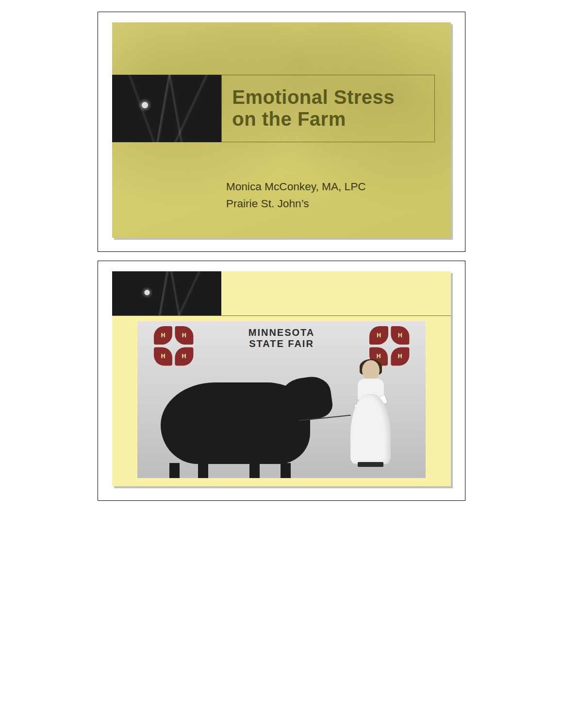Emotional Stress
on the Farm
Monica McConkey, MA, LPC
Prairie St. John’s
H
H
H
H
H
H
H
H
MINNESOTA
STATE FAIR